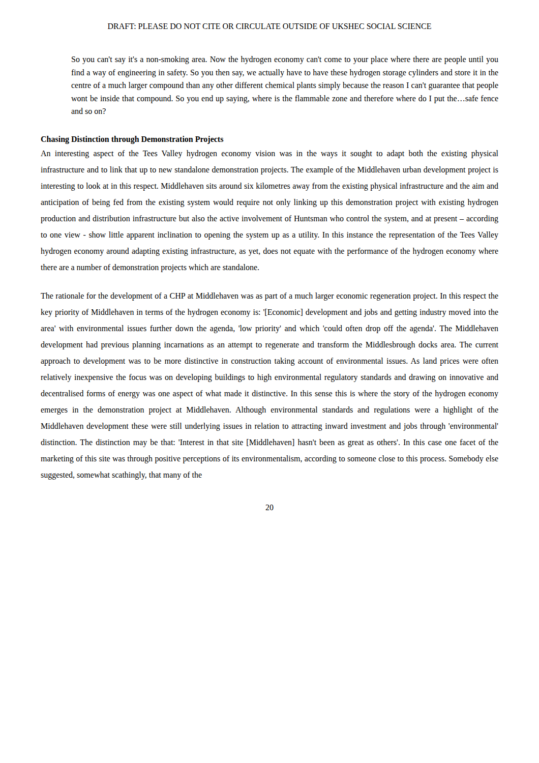DRAFT: PLEASE DO NOT CITE OR CIRCULATE OUTSIDE OF UKSHEC SOCIAL SCIENCE
So you can't say it's a non-smoking area. Now the hydrogen economy can't come to your place where there are people until you find a way of engineering in safety. So you then say, we actually have to have these hydrogen storage cylinders and store it in the centre of a much larger compound than any other different chemical plants simply because the reason I can't guarantee that people wont be inside that compound. So you end up saying, where is the flammable zone and therefore where do I put the…safe fence and so on?
Chasing Distinction through Demonstration Projects
An interesting aspect of the Tees Valley hydrogen economy vision was in the ways it sought to adapt both the existing physical infrastructure and to link that up to new standalone demonstration projects. The example of the Middlehaven urban development project is interesting to look at in this respect. Middlehaven sits around six kilometres away from the existing physical infrastructure and the aim and anticipation of being fed from the existing system would require not only linking up this demonstration project with existing hydrogen production and distribution infrastructure but also the active involvement of Huntsman who control the system, and at present – according to one view - show little apparent inclination to opening the system up as a utility. In this instance the representation of the Tees Valley hydrogen economy around adapting existing infrastructure, as yet, does not equate with the performance of the hydrogen economy where there are a number of demonstration projects which are standalone.
The rationale for the development of a CHP at Middlehaven was as part of a much larger economic regeneration project. In this respect the key priority of Middlehaven in terms of the hydrogen economy is: '[Economic] development and jobs and getting industry moved into the area' with environmental issues further down the agenda, 'low priority' and which 'could often drop off the agenda'. The Middlehaven development had previous planning incarnations as an attempt to regenerate and transform the Middlesbrough docks area. The current approach to development was to be more distinctive in construction taking account of environmental issues. As land prices were often relatively inexpensive the focus was on developing buildings to high environmental regulatory standards and drawing on innovative and decentralised forms of energy was one aspect of what made it distinctive. In this sense this is where the story of the hydrogen economy emerges in the demonstration project at Middlehaven. Although environmental standards and regulations were a highlight of the Middlehaven development these were still underlying issues in relation to attracting inward investment and jobs through 'environmental' distinction. The distinction may be that: 'Interest in that site [Middlehaven] hasn't been as great as others'. In this case one facet of the marketing of this site was through positive perceptions of its environmentalism, according to someone close to this process. Somebody else suggested, somewhat scathingly, that many of the
20